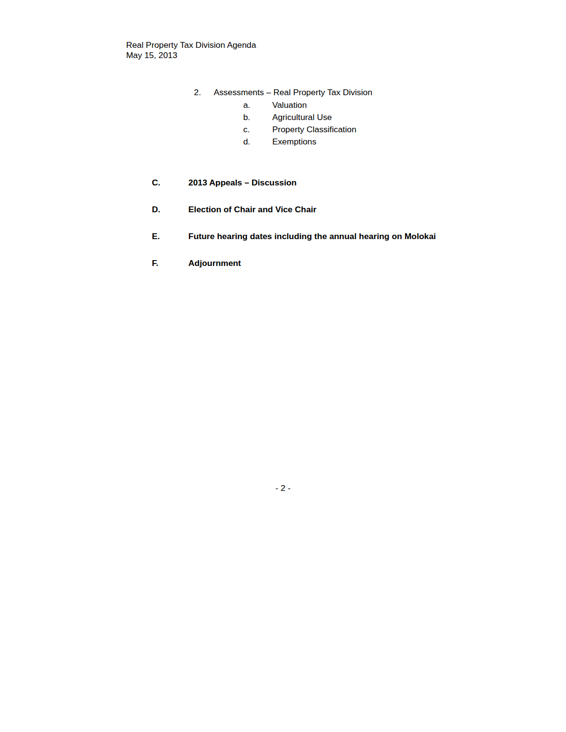Real Property Tax Division Agenda
May 15, 2013
2. Assessments – Real Property Tax Division
a. Valuation
b. Agricultural Use
c. Property Classification
d. Exemptions
C. 2013 Appeals – Discussion
D. Election of Chair and Vice Chair
E. Future hearing dates including the annual hearing on Molokai
F. Adjournment
- 2 -